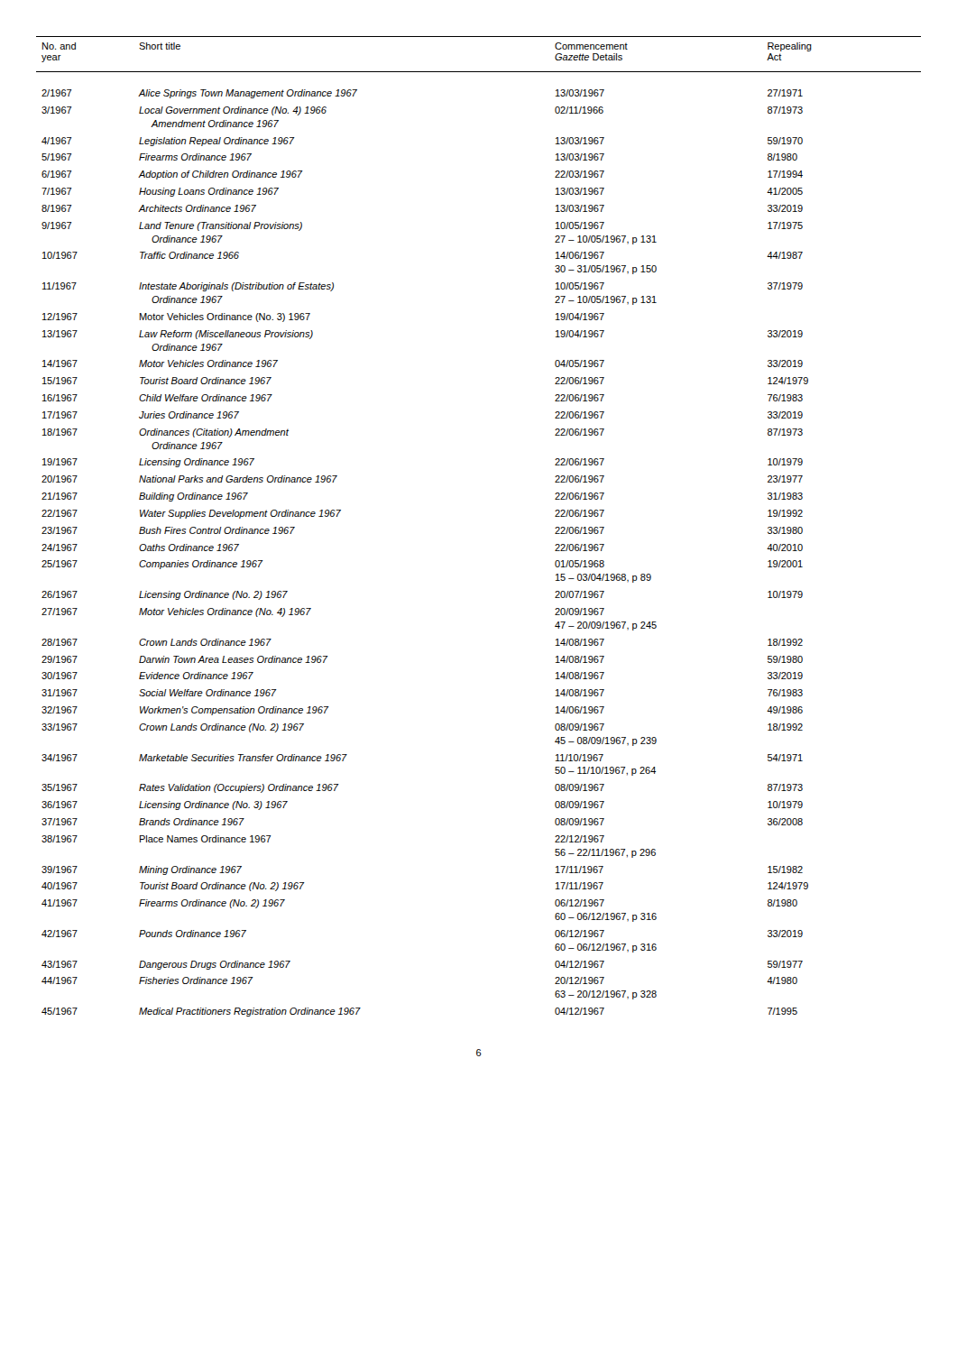| No. and year | Short title | Commencement Gazette Details | Repealing Act |
| --- | --- | --- | --- |
| 2/1967 | Alice Springs Town Management Ordinance 1967 | 13/03/1967 | 27/1971 |
| 3/1967 | Local Government Ordinance (No. 4) 1966 Amendment Ordinance 1967 | 02/11/1966 | 87/1973 |
| 4/1967 | Legislation Repeal Ordinance 1967 | 13/03/1967 | 59/1970 |
| 5/1967 | Firearms Ordinance 1967 | 13/03/1967 | 8/1980 |
| 6/1967 | Adoption of Children Ordinance 1967 | 22/03/1967 | 17/1994 |
| 7/1967 | Housing Loans Ordinance 1967 | 13/03/1967 | 41/2005 |
| 8/1967 | Architects Ordinance 1967 | 13/03/1967 | 33/2019 |
| 9/1967 | Land Tenure (Transitional Provisions) Ordinance 1967 | 10/05/1967 27 – 10/05/1967, p 131 | 17/1975 |
| 10/1967 | Traffic Ordinance 1966 | 14/06/1967 30 – 31/05/1967, p 150 | 44/1987 |
| 11/1967 | Intestate Aboriginals (Distribution of Estates) Ordinance 1967 | 10/05/1967 27 – 10/05/1967, p 131 | 37/1979 |
| 12/1967 | Motor Vehicles Ordinance (No. 3) 1967 | 19/04/1967 | |
| 13/1967 | Law Reform (Miscellaneous Provisions) Ordinance 1967 | 19/04/1967 | 33/2019 |
| 14/1967 | Motor Vehicles Ordinance 1967 | 04/05/1967 | 33/2019 |
| 15/1967 | Tourist Board Ordinance 1967 | 22/06/1967 | 124/1979 |
| 16/1967 | Child Welfare Ordinance 1967 | 22/06/1967 | 76/1983 |
| 17/1967 | Juries Ordinance 1967 | 22/06/1967 | 33/2019 |
| 18/1967 | Ordinances (Citation) Amendment Ordinance 1967 | 22/06/1967 | 87/1973 |
| 19/1967 | Licensing Ordinance 1967 | 22/06/1967 | 10/1979 |
| 20/1967 | National Parks and Gardens Ordinance 1967 | 22/06/1967 | 23/1977 |
| 21/1967 | Building Ordinance 1967 | 22/06/1967 | 31/1983 |
| 22/1967 | Water Supplies Development Ordinance 1967 | 22/06/1967 | 19/1992 |
| 23/1967 | Bush Fires Control Ordinance 1967 | 22/06/1967 | 33/1980 |
| 24/1967 | Oaths Ordinance 1967 | 22/06/1967 | 40/2010 |
| 25/1967 | Companies Ordinance 1967 | 01/05/1968 15 – 03/04/1968, p 89 | 19/2001 |
| 26/1967 | Licensing Ordinance (No. 2) 1967 | 20/07/1967 | 10/1979 |
| 27/1967 | Motor Vehicles Ordinance (No. 4) 1967 | 20/09/1967 47 – 20/09/1967, p 245 | |
| 28/1967 | Crown Lands Ordinance 1967 | 14/08/1967 | 18/1992 |
| 29/1967 | Darwin Town Area Leases Ordinance 1967 | 14/08/1967 | 59/1980 |
| 30/1967 | Evidence Ordinance 1967 | 14/08/1967 | 33/2019 |
| 31/1967 | Social Welfare Ordinance 1967 | 14/08/1967 | 76/1983 |
| 32/1967 | Workmen's Compensation Ordinance 1967 | 14/06/1967 | 49/1986 |
| 33/1967 | Crown Lands Ordinance (No. 2) 1967 | 08/09/1967 45 – 08/09/1967, p 239 | 18/1992 |
| 34/1967 | Marketable Securities Transfer Ordinance 1967 | 11/10/1967 50 – 11/10/1967, p 264 | 54/1971 |
| 35/1967 | Rates Validation (Occupiers) Ordinance 1967 | 08/09/1967 | 87/1973 |
| 36/1967 | Licensing Ordinance (No. 3) 1967 | 08/09/1967 | 10/1979 |
| 37/1967 | Brands Ordinance 1967 | 08/09/1967 | 36/2008 |
| 38/1967 | Place Names Ordinance 1967 | 22/12/1967 56 – 22/11/1967, p 296 | |
| 39/1967 | Mining Ordinance 1967 | 17/11/1967 | 15/1982 |
| 40/1967 | Tourist Board Ordinance (No. 2) 1967 | 17/11/1967 | 124/1979 |
| 41/1967 | Firearms Ordinance (No. 2) 1967 | 06/12/1967 60 – 06/12/1967, p 316 | 8/1980 |
| 42/1967 | Pounds Ordinance 1967 | 06/12/1967 60 – 06/12/1967, p 316 | 33/2019 |
| 43/1967 | Dangerous Drugs Ordinance 1967 | 04/12/1967 | 59/1977 |
| 44/1967 | Fisheries Ordinance 1967 | 20/12/1967 63 – 20/12/1967, p 328 | 4/1980 |
| 45/1967 | Medical Practitioners Registration Ordinance 1967 | 04/12/1967 | 7/1995 |
6